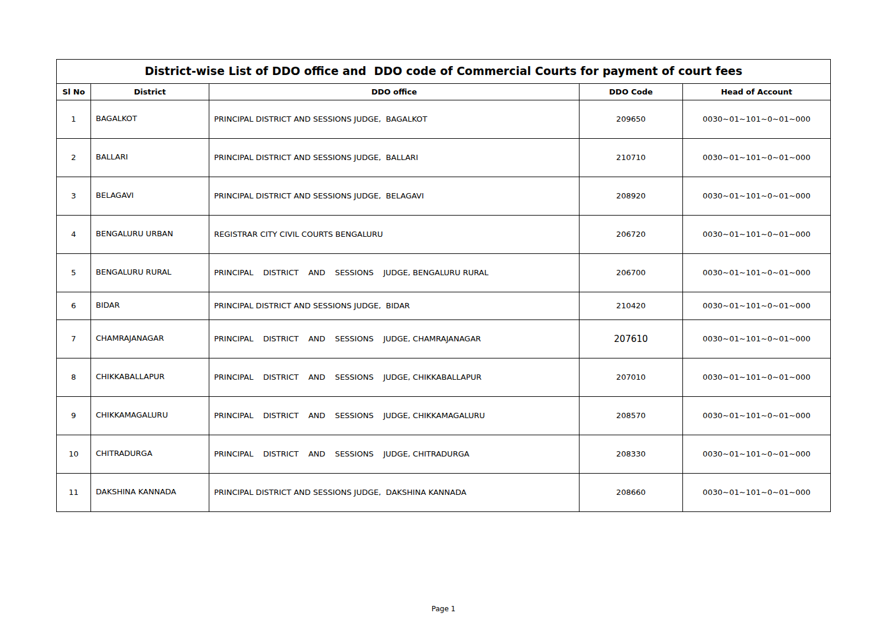| District-wise List of DDO office and DDO code of Commercial Courts for payment of court fees |
| Sl No | District | DDO office | DDO Code | Head of Account |
| 1 | BAGALKOT | PRINCIPAL DISTRICT AND SESSIONS JUDGE, BAGALKOT | 209650 | 0030~01~101~0~01~000 |
| 2 | BALLARI | PRINCIPAL DISTRICT AND SESSIONS JUDGE, BALLARI | 210710 | 0030~01~101~0~01~000 |
| 3 | BELAGAVI | PRINCIPAL DISTRICT AND SESSIONS JUDGE, BELAGAVI | 208920 | 0030~01~101~0~01~000 |
| 4 | BENGALURU URBAN | REGISTRAR CITY CIVIL COURTS BENGALURU | 206720 | 0030~01~101~0~01~000 |
| 5 | BENGALURU RURAL | PRINCIPAL DISTRICT AND SESSIONS JUDGE, BENGALURU RURAL | 206700 | 0030~01~101~0~01~000 |
| 6 | BIDAR | PRINCIPAL DISTRICT AND SESSIONS JUDGE, BIDAR | 210420 | 0030~01~101~0~01~000 |
| 7 | CHAMRAJANAGAR | PRINCIPAL DISTRICT AND SESSIONS JUDGE, CHAMRAJANAGAR | 207610 | 0030~01~101~0~01~000 |
| 8 | CHIKKABALLAPUR | PRINCIPAL DISTRICT AND SESSIONS JUDGE, CHIKKABALLAPUR | 207010 | 0030~01~101~0~01~000 |
| 9 | CHIKKAMAGALURU | PRINCIPAL DISTRICT AND SESSIONS JUDGE, CHIKKAMAGALURU | 208570 | 0030~01~101~0~01~000 |
| 10 | CHITRADURGA | PRINCIPAL DISTRICT AND SESSIONS JUDGE, CHITRADURGA | 208330 | 0030~01~101~0~01~000 |
| 11 | DAKSHINA KANNADA | PRINCIPAL DISTRICT AND SESSIONS JUDGE, DAKSHINA KANNADA | 208660 | 0030~01~101~0~01~000 |
Page 1